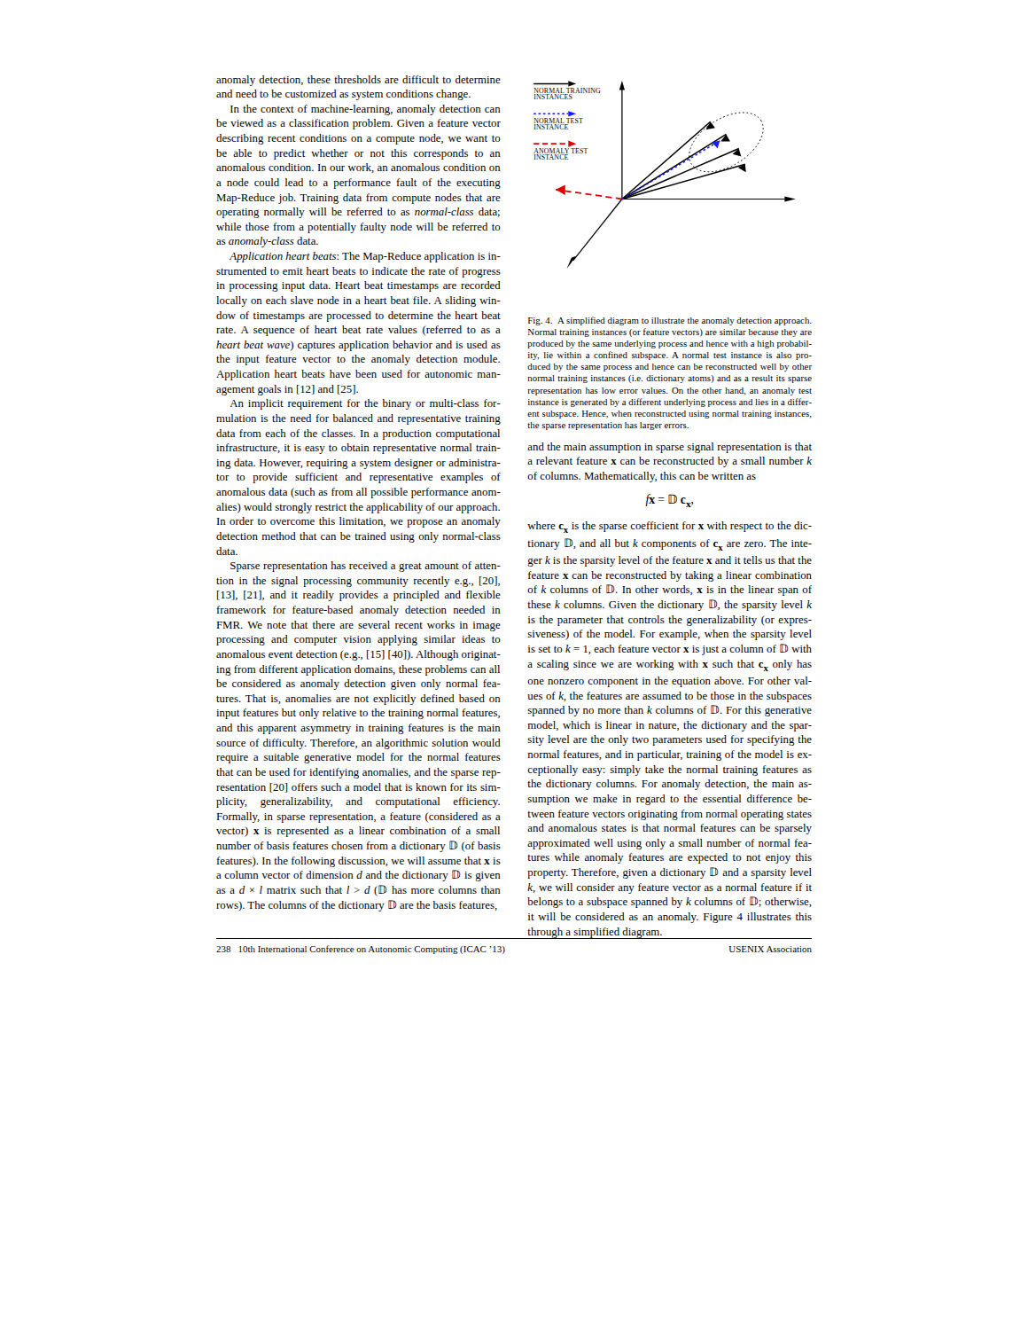anomaly detection, these thresholds are difficult to determine and need to be customized as system conditions change.
In the context of machine-learning, anomaly detection can be viewed as a classification problem. Given a feature vector describing recent conditions on a compute node, we want to be able to predict whether or not this corresponds to an anomalous condition. In our work, an anomalous condition on a node could lead to a performance fault of the executing Map-Reduce job. Training data from compute nodes that are operating normally will be referred to as normal-class data; while those from a potentially faulty node will be referred to as anomaly-class data.
Application heart beats: The Map-Reduce application is instrumented to emit heart beats to indicate the rate of progress in processing input data. Heart beat timestamps are recorded locally on each slave node in a heart beat file. A sliding window of timestamps are processed to determine the heart beat rate. A sequence of heart beat rate values (referred to as a heart beat wave) captures application behavior and is used as the input feature vector to the anomaly detection module. Application heart beats have been used for autonomic management goals in [12] and [25].
An implicit requirement for the binary or multi-class formulation is the need for balanced and representative training data from each of the classes. In a production computational infrastructure, it is easy to obtain representative normal training data. However, requiring a system designer or administrator to provide sufficient and representative examples of anomalous data (such as from all possible performance anomalies) would strongly restrict the applicability of our approach. In order to overcome this limitation, we propose an anomaly detection method that can be trained using only normal-class data.
Sparse representation has received a great amount of attention in the signal processing community recently e.g., [20], [13], [21], and it readily provides a principled and flexible framework for feature-based anomaly detection needed in FMR. We note that there are several recent works in image processing and computer vision applying similar ideas to anomalous event detection (e.g., [15] [40]). Although originating from different application domains, these problems can all be considered as anomaly detection given only normal features. That is, anomalies are not explicitly defined based on input features but only relative to the training normal features, and this apparent asymmetry in training features is the main source of difficulty. Therefore, an algorithmic solution would require a suitable generative model for the normal features that can be used for identifying anomalies, and the sparse representation [20] offers such a model that is known for its simplicity, generalizability, and computational efficiency. Formally, in sparse representation, a feature (considered as a vector) x is represented as a linear combination of a small number of basis features chosen from a dictionary 𝔻 (of basis features). In the following discussion, we will assume that x is a column vector of dimension d and the dictionary 𝔻 is given as a d × l matrix such that l > d (𝔻 has more columns than rows). The columns of the dictionary 𝔻 are the basis features,
NORMAL TRAINING INSTANCES NORMAL TEST INSTANCE ANOMALY TEST INSTANCE
Fig. 4. A simplified diagram to illustrate the anomaly detection approach. Normal training instances (or feature vectors) are similar because they are produced by the same underlying process and hence with a high probability, lie within a confined subspace. A normal test instance is also produced by the same process and hence can be reconstructed well by other normal training instances (i.e. dictionary atoms) and as a result its sparse representation has low error values. On the other hand, an anomaly test instance is generated by a different underlying process and lies in a different subspace. Hence, when reconstructed using normal training instances, the sparse representation has larger errors.
and the main assumption in sparse signal representation is that a relevant feature x can be reconstructed by a small number k of columns. Mathematically, this can be written as
fx = 𝔻 cx,
where cx is the sparse coefficient for x with respect to the dictionary 𝔻, and all but k components of cx are zero. The integer k is the sparsity level of the feature x and it tells us that the feature x can be reconstructed by taking a linear combination of k columns of 𝔻. In other words, x is in the linear span of these k columns. Given the dictionary 𝔻, the sparsity level k is the parameter that controls the generalizability (or expressiveness) of the model. For example, when the sparsity level is set to k = 1, each feature vector x is just a column of 𝔻 with a scaling since we are working with x such that cx only has one nonzero component in the equation above. For other values of k, the features are assumed to be those in the subspaces spanned by no more than k columns of 𝔻. For this generative model, which is linear in nature, the dictionary and the sparsity level are the only two parameters used for specifying the normal features, and in particular, training of the model is exceptionally easy: simply take the normal training features as the dictionary columns. For anomaly detection, the main assumption we make in regard to the essential difference between feature vectors originating from normal operating states and anomalous states is that normal features can be sparsely approximated well using only a small number of normal features while anomaly features are expected to not enjoy this property. Therefore, given a dictionary 𝔻 and a sparsity level k, we will consider any feature vector as a normal feature if it belongs to a subspace spanned by k columns of 𝔻; otherwise, it will be considered as an anomaly. Figure 4 illustrates this through a simplified diagram.
238 10th International Conference on Autonomic Computing (ICAC ’13)
USENIX Association